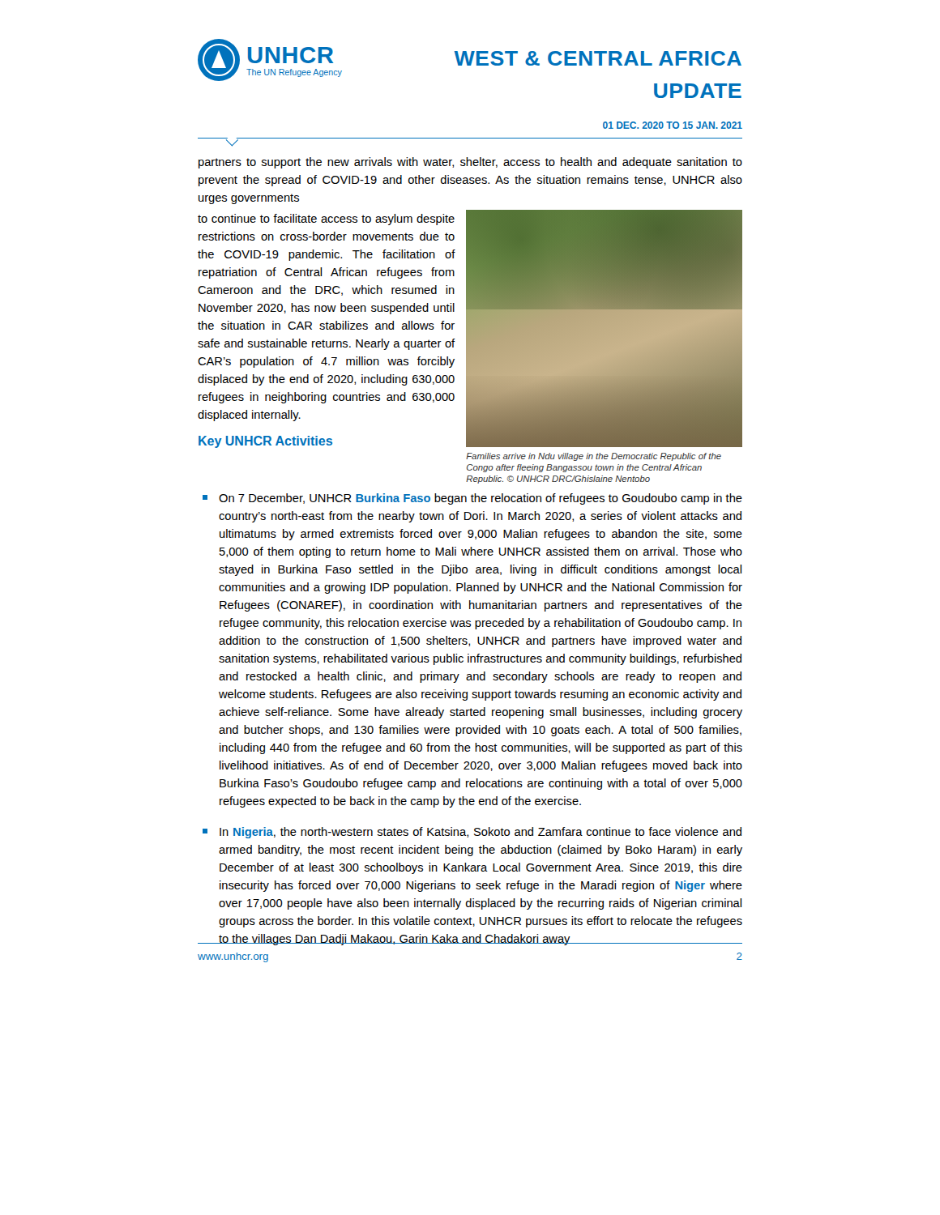UNHCR
The UN Refugee Agency
WEST & CENTRAL AFRICA UPDATE
01 DEC. 2020 TO 15 JAN. 2021
partners to support the new arrivals with water, shelter, access to health and adequate sanitation to prevent the spread of COVID-19 and other diseases. As the situation remains tense, UNHCR also urges governments
Families arrive in Ndu village in the Democratic Republic of the Congo after fleeing Bangassou town in the Central African Republic. © UNHCR DRC/Ghislaine Nentobo
to continue to facilitate access to asylum despite restrictions on cross-border movements due to the COVID-19 pandemic. The facilitation of repatriation of Central African refugees from Cameroon and the DRC, which resumed in November 2020, has now been suspended until the situation in CAR stabilizes and allows for safe and sustainable returns. Nearly a quarter of CAR’s population of 4.7 million was forcibly displaced by the end of 2020, including 630,000 refugees in neighboring countries and 630,000 displaced internally.
Key UNHCR Activities
On 7 December, UNHCR Burkina Faso began the relocation of refugees to Goudoubo camp in the country’s north-east from the nearby town of Dori. In March 2020, a series of violent attacks and ultimatums by armed extremists forced over 9,000 Malian refugees to abandon the site, some 5,000 of them opting to return home to Mali where UNHCR assisted them on arrival. Those who stayed in Burkina Faso settled in the Djibo area, living in difficult conditions amongst local communities and a growing IDP population. Planned by UNHCR and the National Commission for Refugees (CONAREF), in coordination with humanitarian partners and representatives of the refugee community, this relocation exercise was preceded by a rehabilitation of Goudoubo camp. In addition to the construction of 1,500 shelters, UNHCR and partners have improved water and sanitation systems, rehabilitated various public infrastructures and community buildings, refurbished and restocked a health clinic, and primary and secondary schools are ready to reopen and welcome students. Refugees are also receiving support towards resuming an economic activity and achieve self-reliance. Some have already started reopening small businesses, including grocery and butcher shops, and 130 families were provided with 10 goats each. A total of 500 families, including 440 from the refugee and 60 from the host communities, will be supported as part of this livelihood initiatives. As of end of December 2020, over 3,000 Malian refugees moved back into Burkina Faso’s Goudoubo refugee camp and relocations are continuing with a total of over 5,000 refugees expected to be back in the camp by the end of the exercise.
In Nigeria, the north-western states of Katsina, Sokoto and Zamfara continue to face violence and armed banditry, the most recent incident being the abduction (claimed by Boko Haram) in early December of at least 300 schoolboys in Kankara Local Government Area. Since 2019, this dire insecurity has forced over 70,000 Nigerians to seek refuge in the Maradi region of Niger where over 17,000 people have also been internally displaced by the recurring raids of Nigerian criminal groups across the border. In this volatile context, UNHCR pursues its effort to relocate the refugees to the villages Dan Dadji Makaou, Garin Kaka and Chadakori away
www.unhcr.org 2